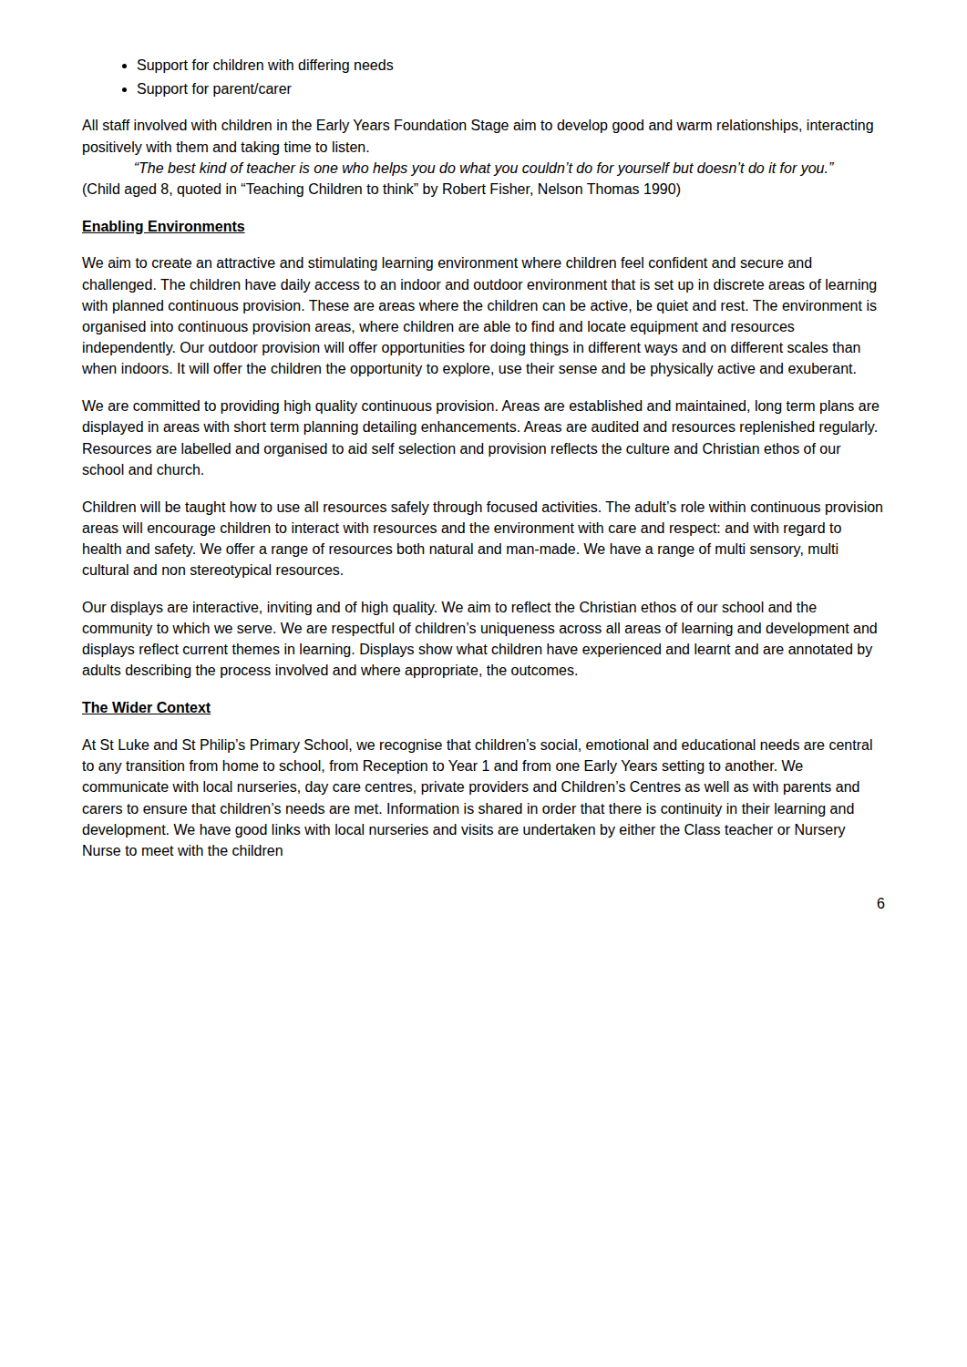Support for children with differing needs
Support for parent/carer
All staff involved with children in the Early Years Foundation Stage aim to develop good and warm relationships, interacting positively with them and taking time to listen.
“The best kind of teacher is one who helps you do what you couldn’t do for yourself but doesn’t do it for you.”
(Child aged 8, quoted in “Teaching Children to think” by Robert Fisher, Nelson Thomas 1990)
Enabling Environments
We aim to create an attractive and stimulating learning environment where children feel confident and secure and challenged. The children have daily access to an indoor and outdoor environment that is set up in discrete areas of learning with planned continuous provision. These are areas where the children can be active, be quiet and rest. The environment is organised into continuous provision areas, where children are able to find and locate equipment and resources independently. Our outdoor provision will offer opportunities for doing things in different ways and on different scales than when indoors. It will offer the children the opportunity to explore, use their sense and be physically active and exuberant.
We are committed to providing high quality continuous provision. Areas are established and maintained, long term plans are displayed in areas with short term planning detailing enhancements. Areas are audited and resources replenished regularly. Resources are labelled and organised to aid self selection and provision reflects the culture and Christian ethos of our school and church.
Children will be taught how to use all resources safely through focused activities. The adult’s role within continuous provision areas will encourage children to interact with resources and the environment with care and respect: and with regard to health and safety. We offer a range of resources both natural and man-made. We have a range of multi sensory, multi cultural and non stereotypical resources.
Our displays are interactive, inviting and of high quality. We aim to reflect the Christian ethos of our school and the community to which we serve. We are respectful of children’s uniqueness across all areas of learning and development and displays reflect current themes in learning. Displays show what children have experienced and learnt and are annotated by adults describing the process involved and where appropriate, the outcomes.
The Wider Context
At St Luke and St Philip’s Primary School, we recognise that children’s social, emotional and educational needs are central to any transition from home to school, from Reception to Year 1 and from one Early Years setting to another. We communicate with local nurseries, day care centres, private providers and Children’s Centres as well as with parents and carers to ensure that children’s needs are met. Information is shared in order that there is continuity in their learning and development. We have good links with local nurseries and visits are undertaken by either the Class teacher or Nursery Nurse to meet with the children
6